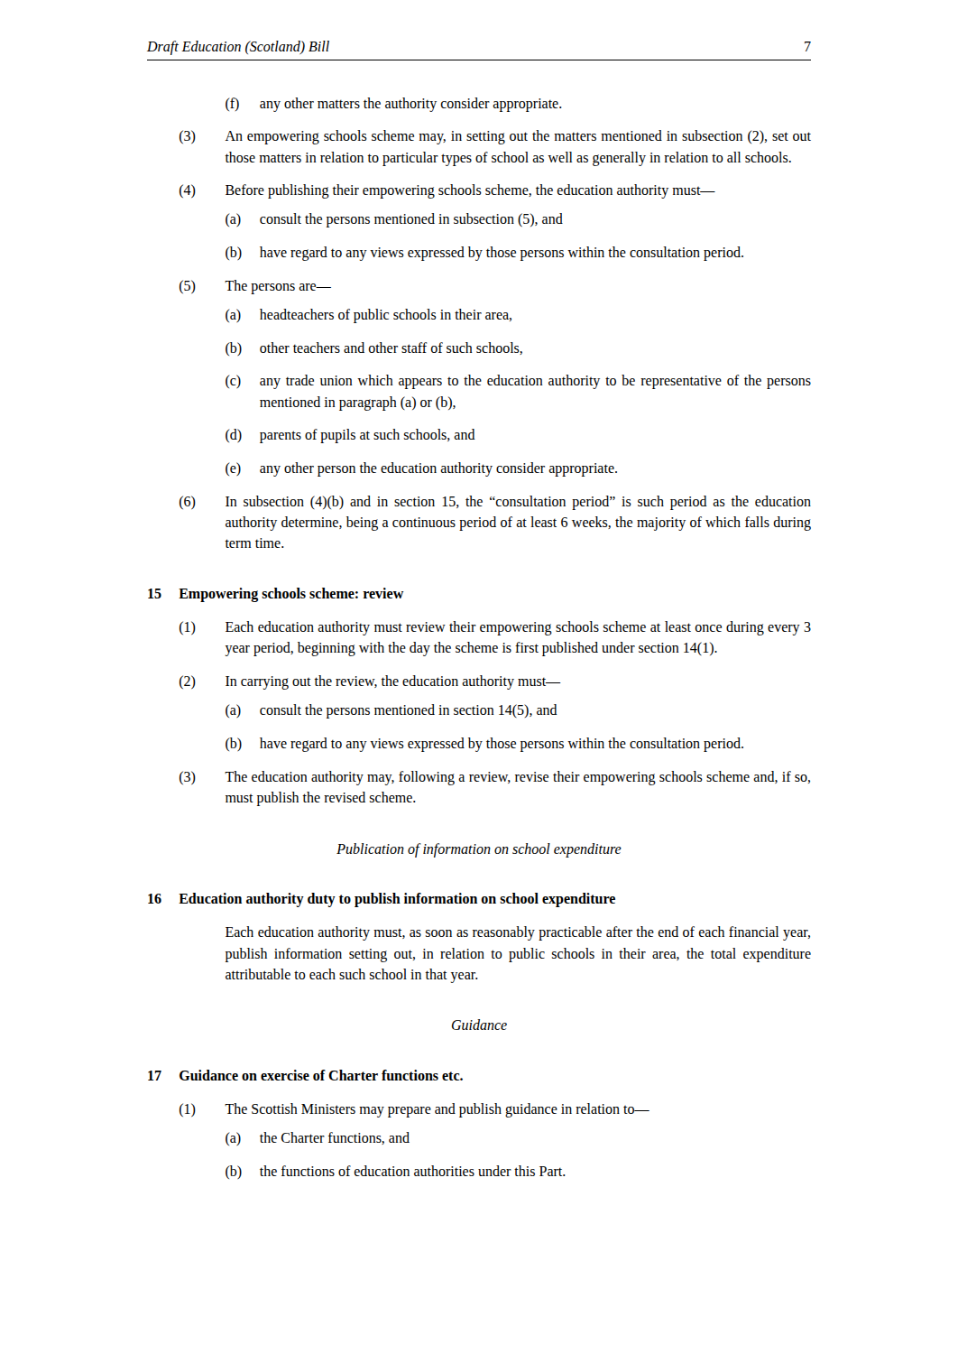Draft Education (Scotland) Bill 7
(f) any other matters the authority consider appropriate.
(3) An empowering schools scheme may, in setting out the matters mentioned in subsection (2), set out those matters in relation to particular types of school as well as generally in relation to all schools.
(4) Before publishing their empowering schools scheme, the education authority must—
(a) consult the persons mentioned in subsection (5), and
(b) have regard to any views expressed by those persons within the consultation period.
(5) The persons are—
(a) headteachers of public schools in their area,
(b) other teachers and other staff of such schools,
(c) any trade union which appears to the education authority to be representative of the persons mentioned in paragraph (a) or (b),
(d) parents of pupils at such schools, and
(e) any other person the education authority consider appropriate.
(6) In subsection (4)(b) and in section 15, the “consultation period” is such period as the education authority determine, being a continuous period of at least 6 weeks, the majority of which falls during term time.
15 Empowering schools scheme: review
(1) Each education authority must review their empowering schools scheme at least once during every 3 year period, beginning with the day the scheme is first published under section 14(1).
(2) In carrying out the review, the education authority must—
(a) consult the persons mentioned in section 14(5), and
(b) have regard to any views expressed by those persons within the consultation period.
(3) The education authority may, following a review, revise their empowering schools scheme and, if so, must publish the revised scheme.
Publication of information on school expenditure
16 Education authority duty to publish information on school expenditure
Each education authority must, as soon as reasonably practicable after the end of each financial year, publish information setting out, in relation to public schools in their area, the total expenditure attributable to each such school in that year.
Guidance
17 Guidance on exercise of Charter functions etc.
(1) The Scottish Ministers may prepare and publish guidance in relation to—
(a) the Charter functions, and
(b) the functions of education authorities under this Part.